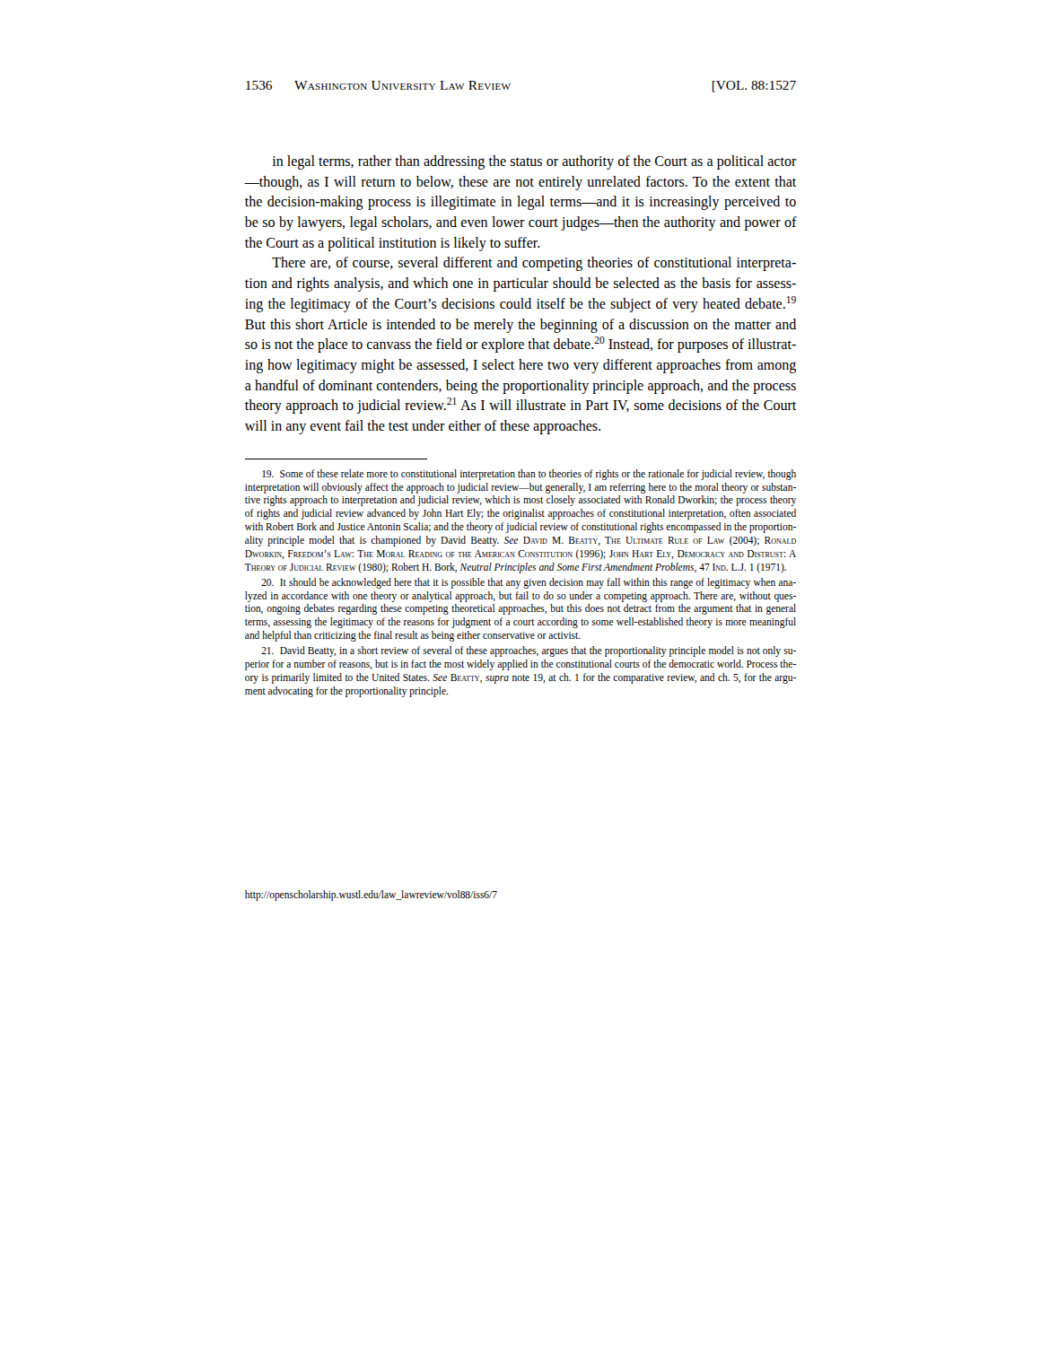1536 Washington University Law Review[VOL. 88:1527
in legal terms, rather than addressing the status or authority of the Court as a political actor—though, as I will return to below, these are not entirely unrelated factors. To the extent that the decision-making process is illegitimate in legal terms—and it is increasingly perceived to be so by lawyers, legal scholars, and even lower court judges—then the authority and power of the Court as a political institution is likely to suffer.
There are, of course, several different and competing theories of constitutional interpretation and rights analysis, and which one in particular should be selected as the basis for assessing the legitimacy of the Court’s decisions could itself be the subject of very heated debate.19 But this short Article is intended to be merely the beginning of a discussion on the matter and so is not the place to canvass the field or explore that debate.20 Instead, for purposes of illustrating how legitimacy might be assessed, I select here two very different approaches from among a handful of dominant contenders, being the proportionality principle approach, and the process theory approach to judicial review.21 As I will illustrate in Part IV, some decisions of the Court will in any event fail the test under either of these approaches.
19. Some of these relate more to constitutional interpretation than to theories of rights or the rationale for judicial review, though interpretation will obviously affect the approach to judicial review—but generally, I am referring here to the moral theory or substantive rights approach to interpretation and judicial review, which is most closely associated with Ronald Dworkin; the process theory of rights and judicial review advanced by John Hart Ely; the originalist approaches of constitutional interpretation, often associated with Robert Bork and Justice Antonin Scalia; and the theory of judicial review of constitutional rights encompassed in the proportionality principle model that is championed by David Beatty. See David M. Beatty, The Ultimate Rule of Law (2004); Ronald Dworkin, Freedom’s Law: The Moral Reading of the American Constitution (1996); John Hart Ely, Democracy and Distrust: A Theory of Judicial Review (1980); Robert H. Bork, Neutral Principles and Some First Amendment Problems, 47 Ind. L.J. 1 (1971).
20. It should be acknowledged here that it is possible that any given decision may fall within this range of legitimacy when analyzed in accordance with one theory or analytical approach, but fail to do so under a competing approach. There are, without question, ongoing debates regarding these competing theoretical approaches, but this does not detract from the argument that in general terms, assessing the legitimacy of the reasons for judgment of a court according to some well-established theory is more meaningful and helpful than criticizing the final result as being either conservative or activist.
21. David Beatty, in a short review of several of these approaches, argues that the proportionality principle model is not only superior for a number of reasons, but is in fact the most widely applied in the constitutional courts of the democratic world. Process theory is primarily limited to the United States. See Beatty, supra note 19, at ch. 1 for the comparative review, and ch. 5, for the argument advocating for the proportionality principle.
http://openscholarship.wustl.edu/law_lawreview/vol88/iss6/7